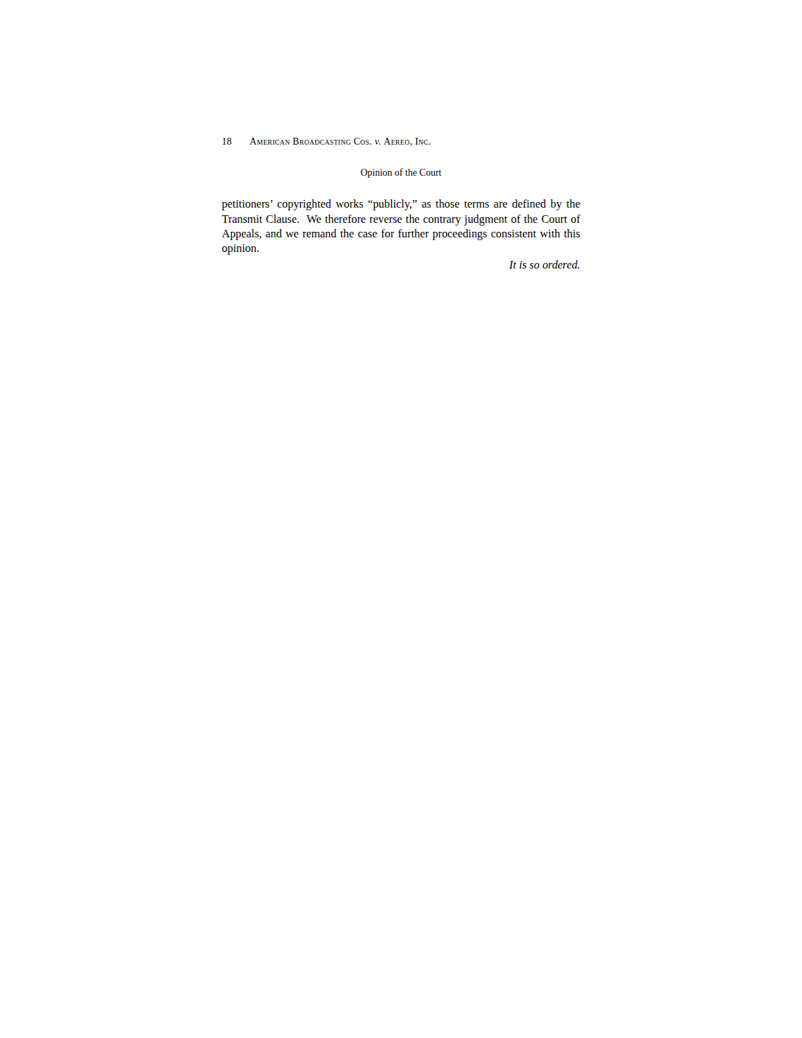18 American Broadcasting Cos. v. Aereo, Inc.
Opinion of the Court
petitioners’ copyrighted works “publicly,” as those terms are defined by the Transmit Clause. We therefore reverse the contrary judgment of the Court of Appeals, and we remand the case for further proceedings consistent with this opinion.
It is so ordered.